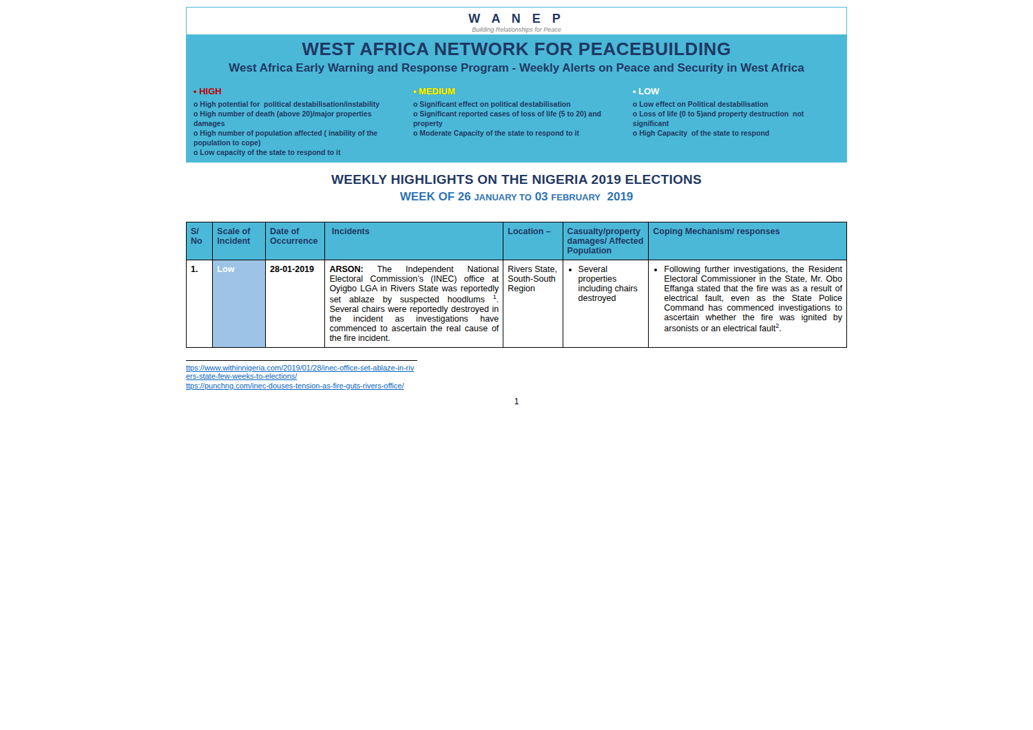W A N E P
Building Relationships for Peace
WEST AFRICA NETWORK FOR PEACEBUILDING
West Africa Early Warning and Response Program - Weekly Alerts on Peace and Security in West Africa
• HIGH
High potential for political destabilisation/instability
High number of death (above 20)/major properties damages
High number of population affected ( inability of the population to cope)
Low capacity of the state to respond to it
• MEDIUM
Significant effect on political destabilisation
Significant reported cases of loss of life (5 to 20) and property
Moderate Capacity of the state to respond to it
• LOW
Low effect on Political destabilisation
Loss of life (0 to 5)and property destruction not significant
High Capacity of the state to respond
WEEKLY HIGHLIGHTS ON THE NIGERIA 2019 ELECTIONS
WEEK OF 26 JANUARY TO 03 FEBRUARY 2019
| S/ No | Scale of Incident | Date of Occurrence | Incidents | Location – | Casualty/property damages/ Affected Population | Coping Mechanism/ responses |
| --- | --- | --- | --- | --- | --- | --- |
| 1. | Low | 28-01-2019 | ARSON: The Independent National Electoral Commission’s (INEC) office at Oyigbo LGA in Rivers State was reportedly set ablaze by suspected hoodlums 1 . Several chairs were reportedly destroyed in the incident as investigations have commenced to ascertain the real cause of the fire incident. | Rivers State, South-South Region | Several properties including chairs destroyed | Following further investigations, the Resident Electoral Commissioner in the State, Mr. Obo Effanga stated that the fire was as a result of electrical fault, even as the State Police Command has commenced investigations to ascertain whether the fire was ignited by arsonists or an electrical fault 2 . |
ttps://www.withinnigeria.com/2019/01/28/inec-office-set-ablaze-in-rivers-state-few-weeks-to-elections/
ttps://punchng.com/inec-douses-tension-as-fire-guts-rivers-office/
1